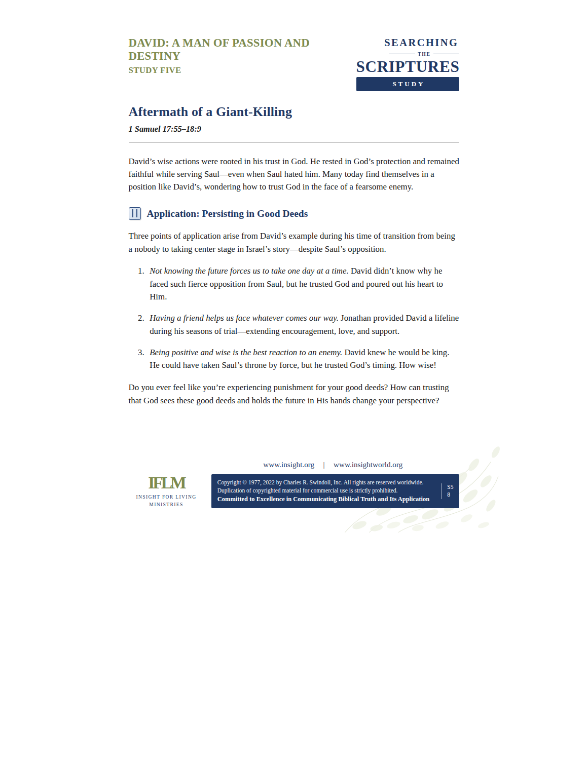David: A Man of Passion and Destiny
Study Five
SEARCHING
THE
SCRIPTURES
STUDY
Aftermath of a Giant-Killing
1 Samuel 17:55–18:9
David’s wise actions were rooted in his trust in God. He rested in God’s protection and remained faithful while serving Saul—even when Saul hated him. Many today find themselves in a position like David’s, wondering how to trust God in the face of a fearsome enemy.
Application: Persisting in Good Deeds
Three points of application arise from David’s example during his time of transition from being a nobody to taking center stage in Israel’s story—despite Saul’s opposition.
Not knowing the future forces us to take one day at a time. David didn’t know why he faced such fierce opposition from Saul, but he trusted God and poured out his heart to Him.
Having a friend helps us face whatever comes our way. Jonathan provided David a lifeline during his seasons of trial—extending encouragement, love, and support.
Being positive and wise is the best reaction to an enemy. David knew he would be king. He could have taken Saul’s throne by force, but he trusted God’s timing. How wise!
Do you ever feel like you’re experiencing punishment for your good deeds? How can trusting that God sees these good deeds and holds the future in His hands change your perspective?
www.insight.org | www.insightworld.org
IFLM
INSIGHT FOR LIVING
MINISTRIES
Copyright © 1977, 2022 by Charles R. Swindoll, Inc. All rights are reserved worldwide.
Duplication of copyrighted material for commercial use is strictly prohibited.
Committed to Excellence in Communicating Biblical Truth and Its Application
S5
8